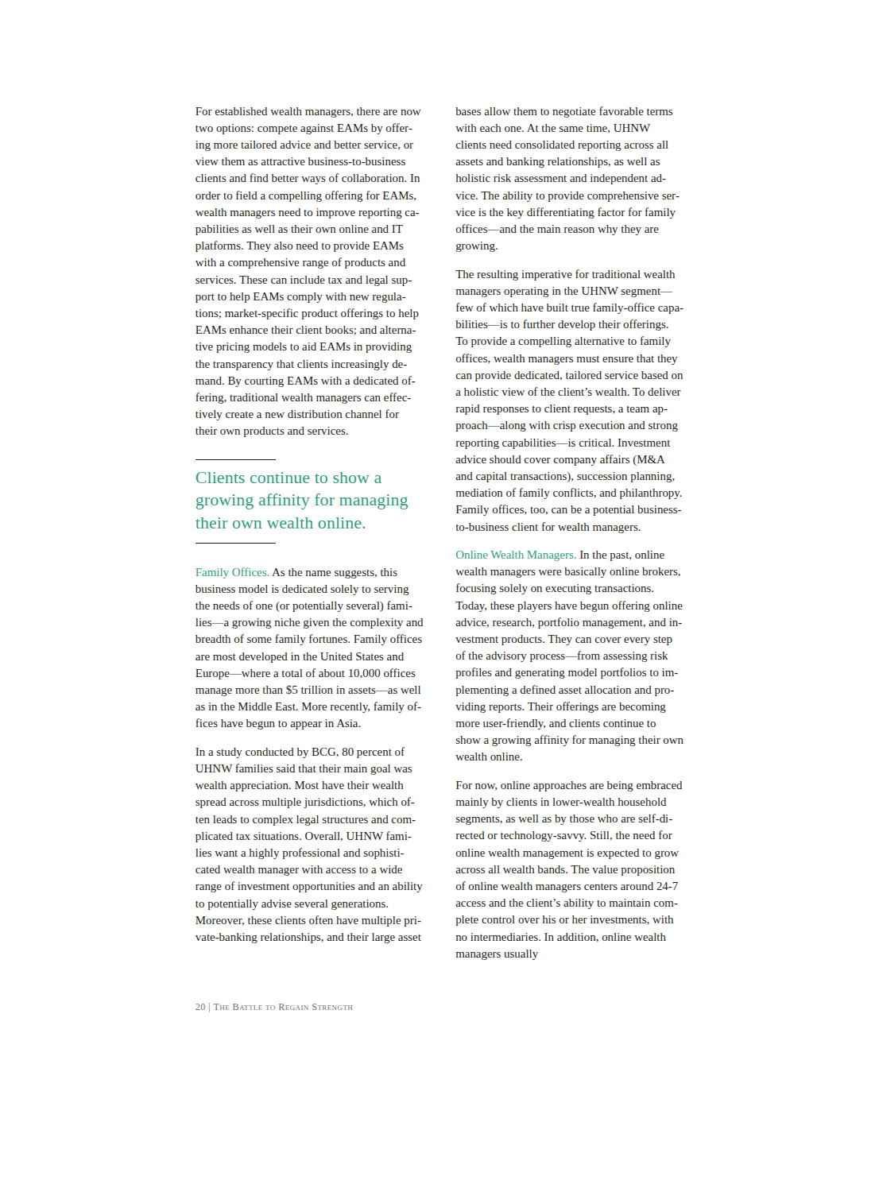For established wealth managers, there are now two options: compete against EAMs by offering more tailored advice and better service, or view them as attractive business-to-business clients and find better ways of collaboration. In order to field a compelling offering for EAMs, wealth managers need to improve reporting capabilities as well as their own online and IT platforms. They also need to provide EAMs with a comprehensive range of products and services. These can include tax and legal support to help EAMs comply with new regulations; market-specific product offerings to help EAMs enhance their client books; and alternative pricing models to aid EAMs in providing the transparency that clients increasingly demand. By courting EAMs with a dedicated offering, traditional wealth managers can effectively create a new distribution channel for their own products and services.
Clients continue to show a growing affinity for managing their own wealth online.
Family Offices. As the name suggests, this business model is dedicated solely to serving the needs of one (or potentially several) families—a growing niche given the complexity and breadth of some family fortunes. Family offices are most developed in the United States and Europe—where a total of about 10,000 offices manage more than $5 trillion in assets—as well as in the Middle East. More recently, family offices have begun to appear in Asia.
In a study conducted by BCG, 80 percent of UHNW families said that their main goal was wealth appreciation. Most have their wealth spread across multiple jurisdictions, which often leads to complex legal structures and complicated tax situations. Overall, UHNW families want a highly professional and sophisticated wealth manager with access to a wide range of investment opportunities and an ability to potentially advise several generations. Moreover, these clients often have multiple private-banking relationships, and their large asset bases allow them to negotiate favorable terms with each one. At the same time, UHNW clients need consolidated reporting across all assets and banking relationships, as well as holistic risk assessment and independent advice. The ability to provide comprehensive service is the key differentiating factor for family offices—and the main reason why they are growing.
The resulting imperative for traditional wealth managers operating in the UHNW segment—few of which have built true family-office capabilities—is to further develop their offerings. To provide a compelling alternative to family offices, wealth managers must ensure that they can provide dedicated, tailored service based on a holistic view of the client’s wealth. To deliver rapid responses to client requests, a team approach—along with crisp execution and strong reporting capabilities—is critical. Investment advice should cover company affairs (M&A and capital transactions), succession planning, mediation of family conflicts, and philanthropy. Family offices, too, can be a potential business-to-business client for wealth managers.
Online Wealth Managers. In the past, online wealth managers were basically online brokers, focusing solely on executing transactions. Today, these players have begun offering online advice, research, portfolio management, and investment products. They can cover every step of the advisory process—from assessing risk profiles and generating model portfolios to implementing a defined asset allocation and providing reports. Their offerings are becoming more user-friendly, and clients continue to show a growing affinity for managing their own wealth online.
For now, online approaches are being embraced mainly by clients in lower-wealth household segments, as well as by those who are self-directed or technology-savvy. Still, the need for online wealth management is expected to grow across all wealth bands. The value proposition of online wealth managers centers around 24-7 access and the client’s ability to maintain complete control over his or her investments, with no intermediaries. In addition, online wealth managers usually
20 | The Battle to Regain Strength